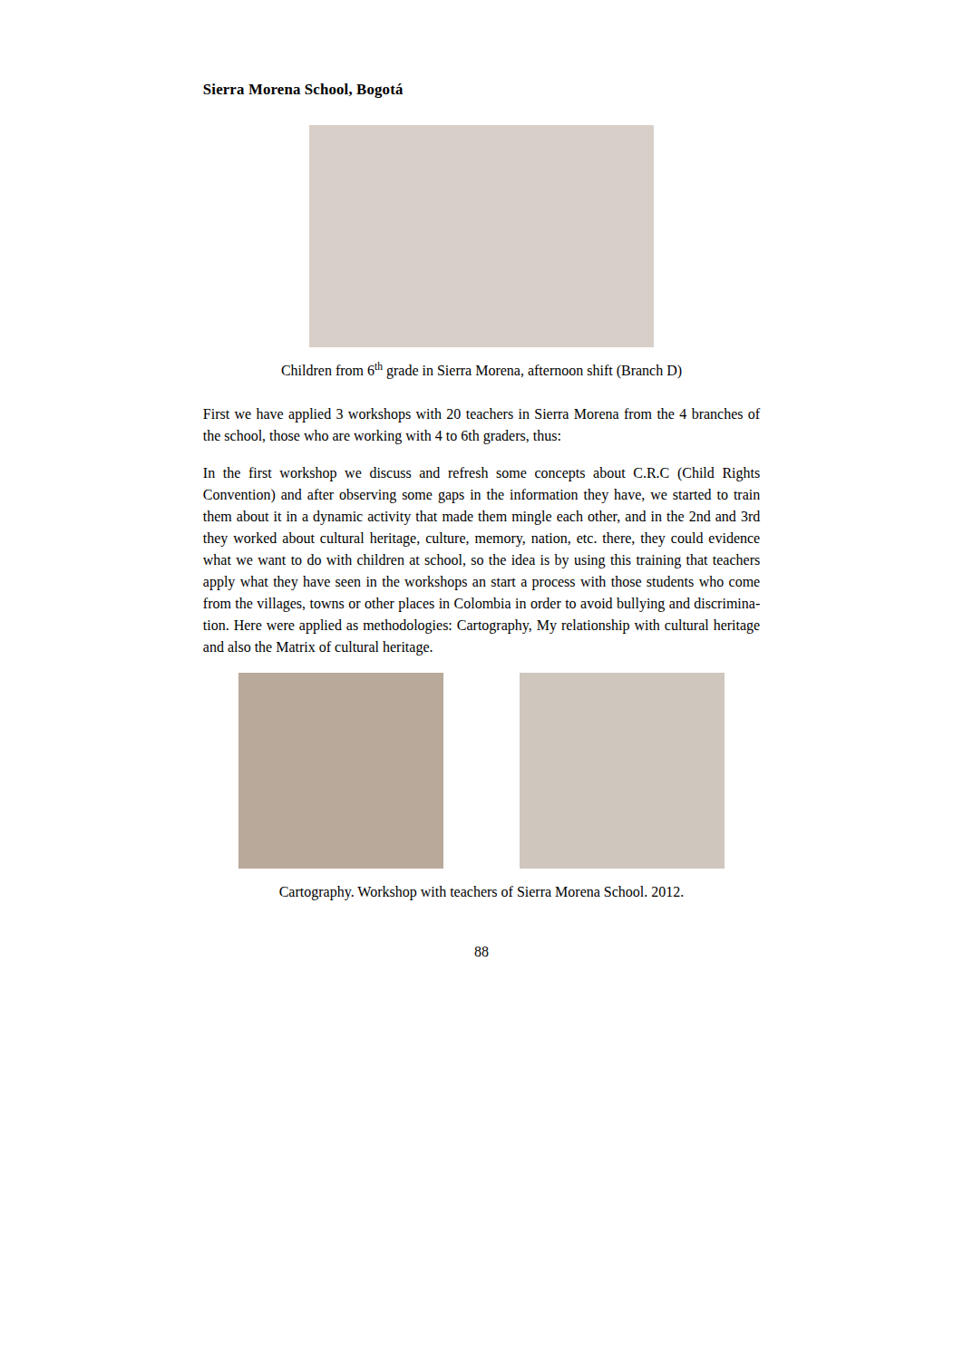Sierra Morena School, Bogotá
Children from 6th grade in Sierra Morena, afternoon shift (Branch D)
First we have applied 3 workshops with 20 teachers in Sierra Morena from the 4 branches of the school, those who are working with 4 to 6th graders, thus:
In the first workshop we discuss and refresh some concepts about C.R.C (Child Rights Convention) and after observing some gaps in the information they have, we started to train them about it in a dynamic activity that made them mingle each other, and in the 2nd and 3rd they worked about cultural heritage, culture, memory, nation, etc. there, they could evidence what we want to do with children at school, so the idea is by using this training that teachers apply what they have seen in the workshops an start a process with those students who come from the villages, towns or other places in Colombia in order to avoid bullying and discrimination. Here were applied as methodologies: Cartography, My relationship with cultural heritage and also the Matrix of cultural heritage.
Cartography. Workshop with teachers of Sierra Morena School. 2012.
88